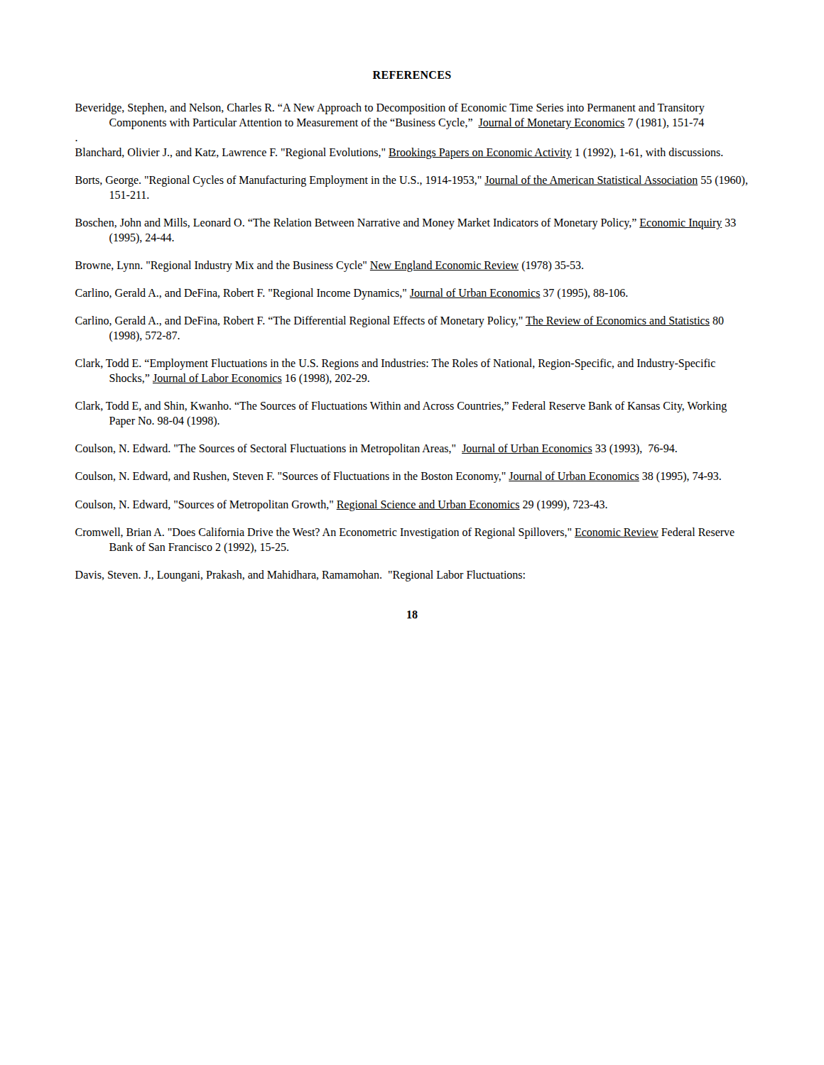REFERENCES
Beveridge, Stephen, and Nelson, Charles R. “A New Approach to Decomposition of Economic Time Series into Permanent and Transitory Components with Particular Attention to Measurement of the “Business Cycle,” Journal of Monetary Economics 7 (1981), 151-74
.
Blanchard, Olivier J., and Katz, Lawrence F. "Regional Evolutions," Brookings Papers on Economic Activity 1 (1992), 1-61, with discussions.
Borts, George. "Regional Cycles of Manufacturing Employment in the U.S., 1914-1953," Journal of the American Statistical Association 55 (1960), 151-211.
Boschen, John and Mills, Leonard O. “The Relation Between Narrative and Money Market Indicators of Monetary Policy,” Economic Inquiry 33 (1995), 24-44.
Browne, Lynn. "Regional Industry Mix and the Business Cycle" New England Economic Review (1978) 35-53.
Carlino, Gerald A., and DeFina, Robert F. "Regional Income Dynamics," Journal of Urban Economics 37 (1995), 88-106.
Carlino, Gerald A., and DeFina, Robert F. “The Differential Regional Effects of Monetary Policy," The Review of Economics and Statistics 80 (1998), 572-87.
Clark, Todd E. “Employment Fluctuations in the U.S. Regions and Industries: The Roles of National, Region-Specific, and Industry-Specific Shocks,” Journal of Labor Economics 16 (1998), 202-29.
Clark, Todd E, and Shin, Kwanho. “The Sources of Fluctuations Within and Across Countries,” Federal Reserve Bank of Kansas City, Working Paper No. 98-04 (1998).
Coulson, N. Edward. "The Sources of Sectoral Fluctuations in Metropolitan Areas," Journal of Urban Economics 33 (1993), 76-94.
Coulson, N. Edward, and Rushen, Steven F. "Sources of Fluctuations in the Boston Economy," Journal of Urban Economics 38 (1995), 74-93.
Coulson, N. Edward, "Sources of Metropolitan Growth," Regional Science and Urban Economics 29 (1999), 723-43.
Cromwell, Brian A. "Does California Drive the West? An Econometric Investigation of Regional Spillovers," Economic Review Federal Reserve Bank of San Francisco 2 (1992), 15-25.
Davis, Steven. J., Loungani, Prakash, and Mahidhara, Ramamohan. "Regional Labor Fluctuations:
18